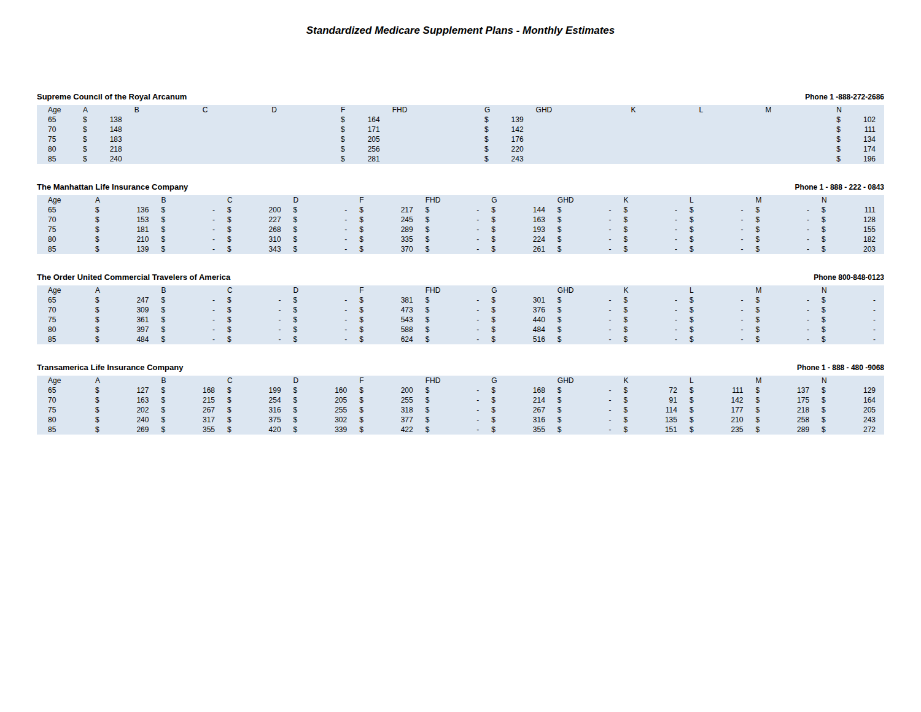Standardized Medicare Supplement Plans - Monthly Estimates
Supreme Council of the Royal Arcanum Phone 1 -888-272-2686
| Age | A | B | C | D | F | FHD | G | GHD | K | L | M | N |
| --- | --- | --- | --- | --- | --- | --- | --- | --- | --- | --- | --- | --- |
| 65 | $ | 138 | | | | | | | $ | 164 | | | $ | 139 | | | | | | | | | $ | 102 |
| 70 | $ | 148 | | | | | | | $ | 171 | | | $ | 142 | | | | | | | | | $ | 111 |
| 75 | $ | 183 | | | | | | | $ | 205 | | | $ | 176 | | | | | | | | | $ | 134 |
| 80 | $ | 218 | | | | | | | $ | 256 | | | $ | 220 | | | | | | | | | $ | 174 |
| 85 | $ | 240 | | | | | | | $ | 281 | | | $ | 243 | | | | | | | | | $ | 196 |
The Manhattan Life Insurance Company Phone 1 - 888 - 222 - 0843
| Age | A | B | C | D | F | FHD | G | GHD | K | L | M | N |
| --- | --- | --- | --- | --- | --- | --- | --- | --- | --- | --- | --- | --- |
| 65 | $ | 136 | $ | - | $ | 200 | $ | - | $ | 217 | $ | - | $ | 144 | $ | - | $ | - | $ | - | $ | - | $ | 111 |
| 70 | $ | 153 | $ | - | $ | 227 | $ | - | $ | 245 | $ | - | $ | 163 | $ | - | $ | - | $ | - | $ | - | $ | 128 |
| 75 | $ | 181 | $ | - | $ | 268 | $ | - | $ | 289 | $ | - | $ | 193 | $ | - | $ | - | $ | - | $ | - | $ | 155 |
| 80 | $ | 210 | $ | - | $ | 310 | $ | - | $ | 335 | $ | - | $ | 224 | $ | - | $ | - | $ | - | $ | - | $ | 182 |
| 85 | $ | 139 | $ | - | $ | 343 | $ | - | $ | 370 | $ | - | $ | 261 | $ | - | $ | - | $ | - | $ | - | $ | 203 |
The Order United Commercial Travelers of America Phone 800-848-0123
| Age | A | B | C | D | F | FHD | G | GHD | K | L | M | N |
| --- | --- | --- | --- | --- | --- | --- | --- | --- | --- | --- | --- | --- |
| 65 | $ | 247 | $ | - | $ | - | $ | - | $ | 381 | $ | - | $ | 301 | $ | - | $ | - | $ | - | $ | - | $ | - |
| 70 | $ | 309 | $ | - | $ | - | $ | - | $ | 473 | $ | - | $ | 376 | $ | - | $ | - | $ | - | $ | - | $ | - |
| 75 | $ | 361 | $ | - | $ | - | $ | - | $ | 543 | $ | - | $ | 440 | $ | - | $ | - | $ | - | $ | - | $ | - |
| 80 | $ | 397 | $ | - | $ | - | $ | - | $ | 588 | $ | - | $ | 484 | $ | - | $ | - | $ | - | $ | - | $ | - |
| 85 | $ | 484 | $ | - | $ | - | $ | - | $ | 624 | $ | - | $ | 516 | $ | - | $ | - | $ | - | $ | - | $ | - |
Transamerica Life Insurance Company Phone 1 - 888 - 480 -9068
| Age | A | B | C | D | F | FHD | G | GHD | K | L | M | N |
| --- | --- | --- | --- | --- | --- | --- | --- | --- | --- | --- | --- | --- |
| 65 | $ | 127 | $ | 168 | $ | 199 | $ | 160 | $ | 200 | $ | - | $ | 168 | $ | - | $ | 72 | $ | 111 | $ | 137 | $ | 129 |
| 70 | $ | 163 | $ | 215 | $ | 254 | $ | 205 | $ | 255 | $ | - | $ | 214 | $ | - | $ | 91 | $ | 142 | $ | 175 | $ | 164 |
| 75 | $ | 202 | $ | 267 | $ | 316 | $ | 255 | $ | 318 | $ | - | $ | 267 | $ | - | $ | 114 | $ | 177 | $ | 218 | $ | 205 |
| 80 | $ | 240 | $ | 317 | $ | 375 | $ | 302 | $ | 377 | $ | - | $ | 316 | $ | - | $ | 135 | $ | 210 | $ | 258 | $ | 243 |
| 85 | $ | 269 | $ | 355 | $ | 420 | $ | 339 | $ | 422 | $ | - | $ | 355 | $ | - | $ | 151 | $ | 235 | $ | 289 | $ | 272 |